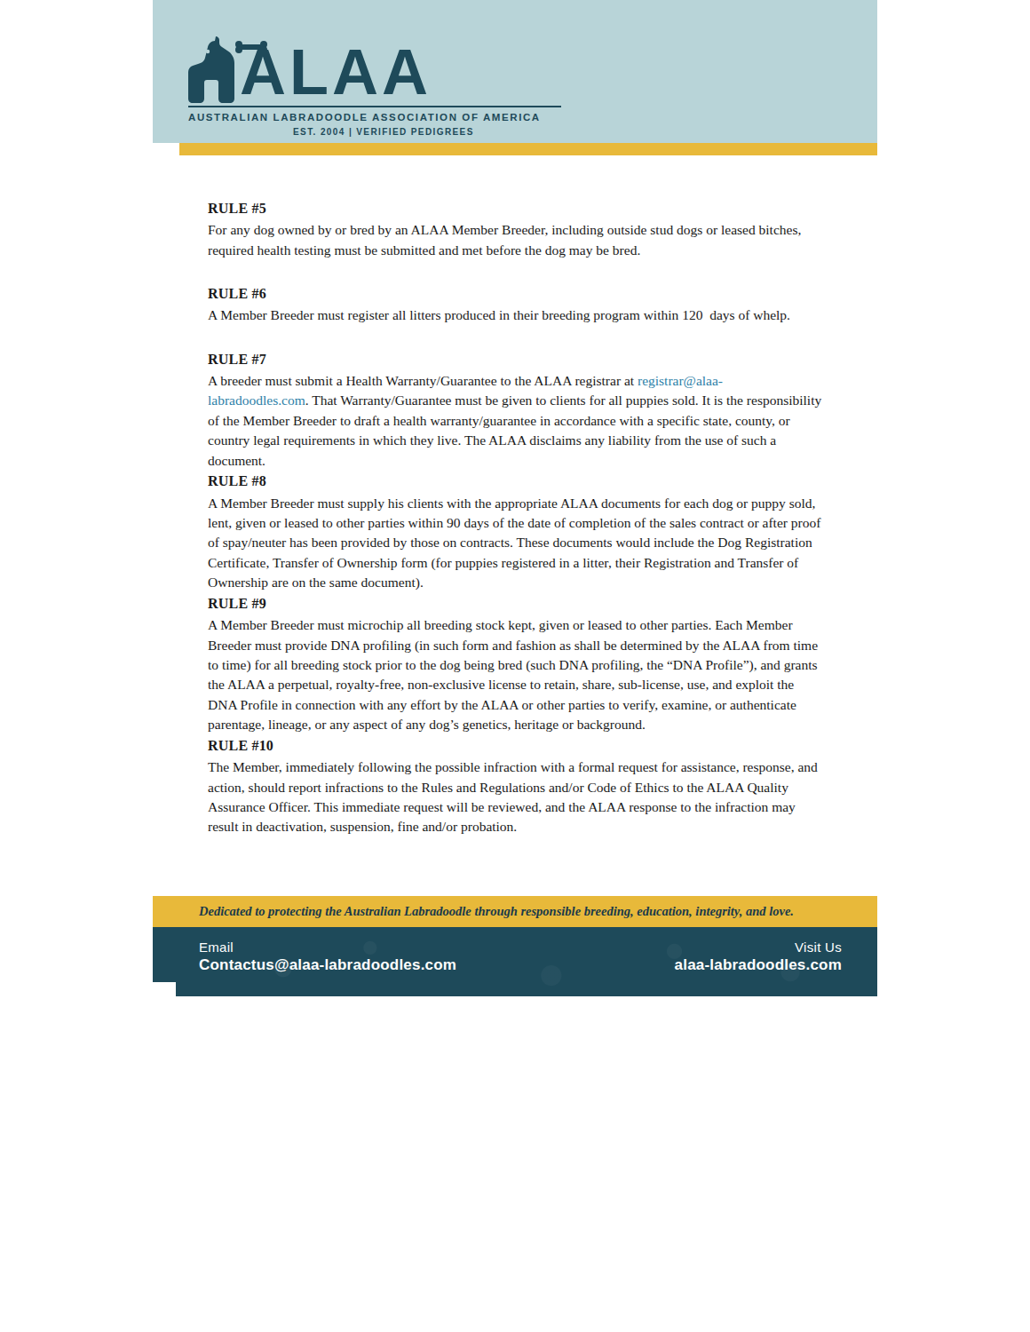ALAA AUSTRALIAN LABRADOODLE ASSOCIATION OF AMERICA EST. 2004 | VERIFIED PEDIGREES
RULE #5
For any dog owned by or bred by an ALAA Member Breeder, including outside stud dogs or leased bitches, required health testing must be submitted and met before the dog may be bred.
RULE #6
A Member Breeder must register all litters produced in their breeding program within 120 days of whelp.
RULE #7
A breeder must submit a Health Warranty/Guarantee to the ALAA registrar at registrar@alaa-labradoodles.com. That Warranty/Guarantee must be given to clients for all puppies sold. It is the responsibility of the Member Breeder to draft a health warranty/guarantee in accordance with a specific state, county, or country legal requirements in which they live. The ALAA disclaims any liability from the use of such a document.
RULE #8
A Member Breeder must supply his clients with the appropriate ALAA documents for each dog or puppy sold, lent, given or leased to other parties within 90 days of the date of completion of the sales contract or after proof of spay/neuter has been provided by those on contracts. These documents would include the Dog Registration Certificate, Transfer of Ownership form (for puppies registered in a litter, their Registration and Transfer of Ownership are on the same document).
RULE #9
A Member Breeder must microchip all breeding stock kept, given or leased to other parties. Each Member Breeder must provide DNA profiling (in such form and fashion as shall be determined by the ALAA from time to time) for all breeding stock prior to the dog being bred (such DNA profiling, the “DNA Profile”), and grants the ALAA a perpetual, royalty-free, non-exclusive license to retain, share, sub-license, use, and exploit the DNA Profile in connection with any effort by the ALAA or other parties to verify, examine, or authenticate parentage, lineage, or any aspect of any dog’s genetics, heritage or background.
RULE #10
The Member, immediately following the possible infraction with a formal request for assistance, response, and action, should report infractions to the Rules and Regulations and/or Code of Ethics to the ALAA Quality Assurance Officer. This immediate request will be reviewed, and the ALAA response to the infraction may result in deactivation, suspension, fine and/or probation.
Dedicated to protecting the Australian Labradoodle through responsible breeding, education, integrity, and love.
Email
Contactus@alaa-labradoodles.com
Visit Us
alaa-labradoodles.com